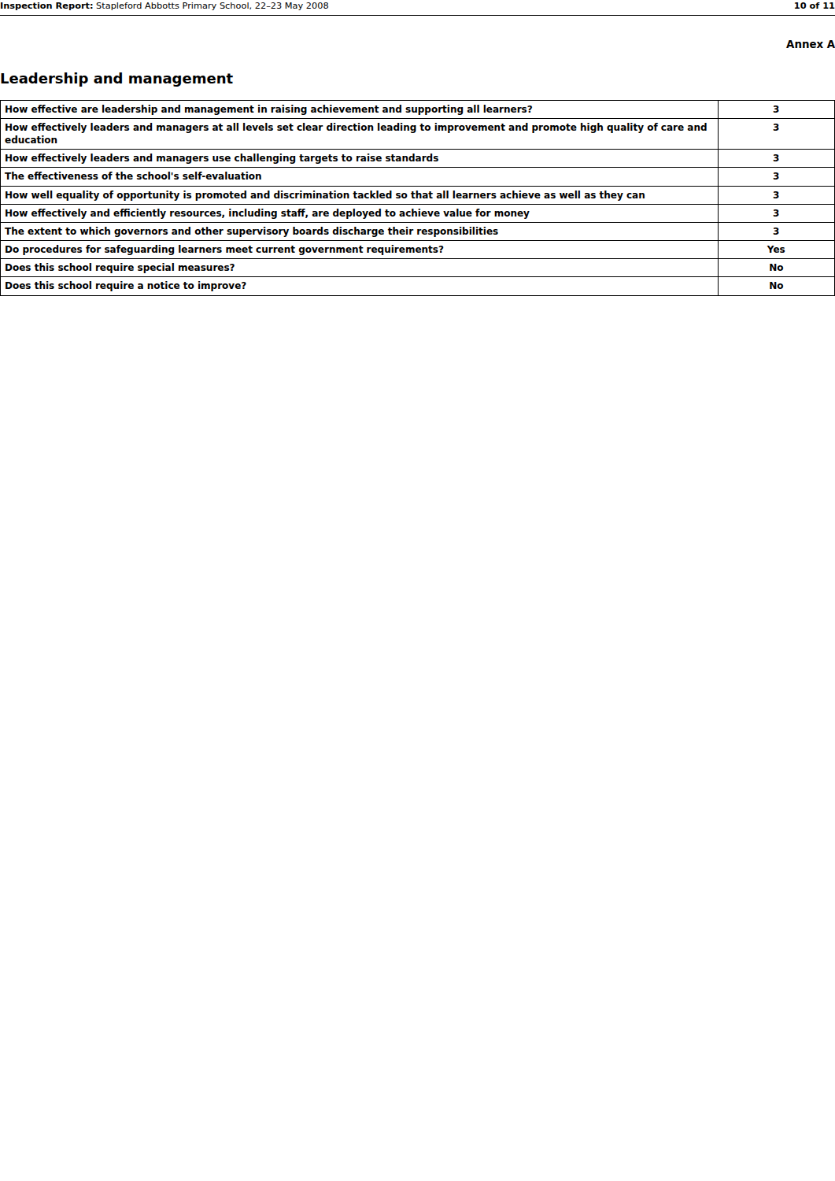Inspection Report: Stapleford Abbotts Primary School, 22–23 May 2008
10 of 11
Annex A
Leadership and management
| How effective are leadership and management in raising achievement and supporting all learners? | 3 |
| How effectively leaders and managers at all levels set clear direction leading to improvement and promote high quality of care and education | 3 |
| How effectively leaders and managers use challenging targets to raise standards | 3 |
| The effectiveness of the school's self-evaluation | 3 |
| How well equality of opportunity is promoted and discrimination tackled so that all learners achieve as well as they can | 3 |
| How effectively and efficiently resources, including staff, are deployed to achieve value for money | 3 |
| The extent to which governors and other supervisory boards discharge their responsibilities | 3 |
| Do procedures for safeguarding learners meet current government requirements? | Yes |
| Does this school require special measures? | No |
| Does this school require a notice to improve? | No |